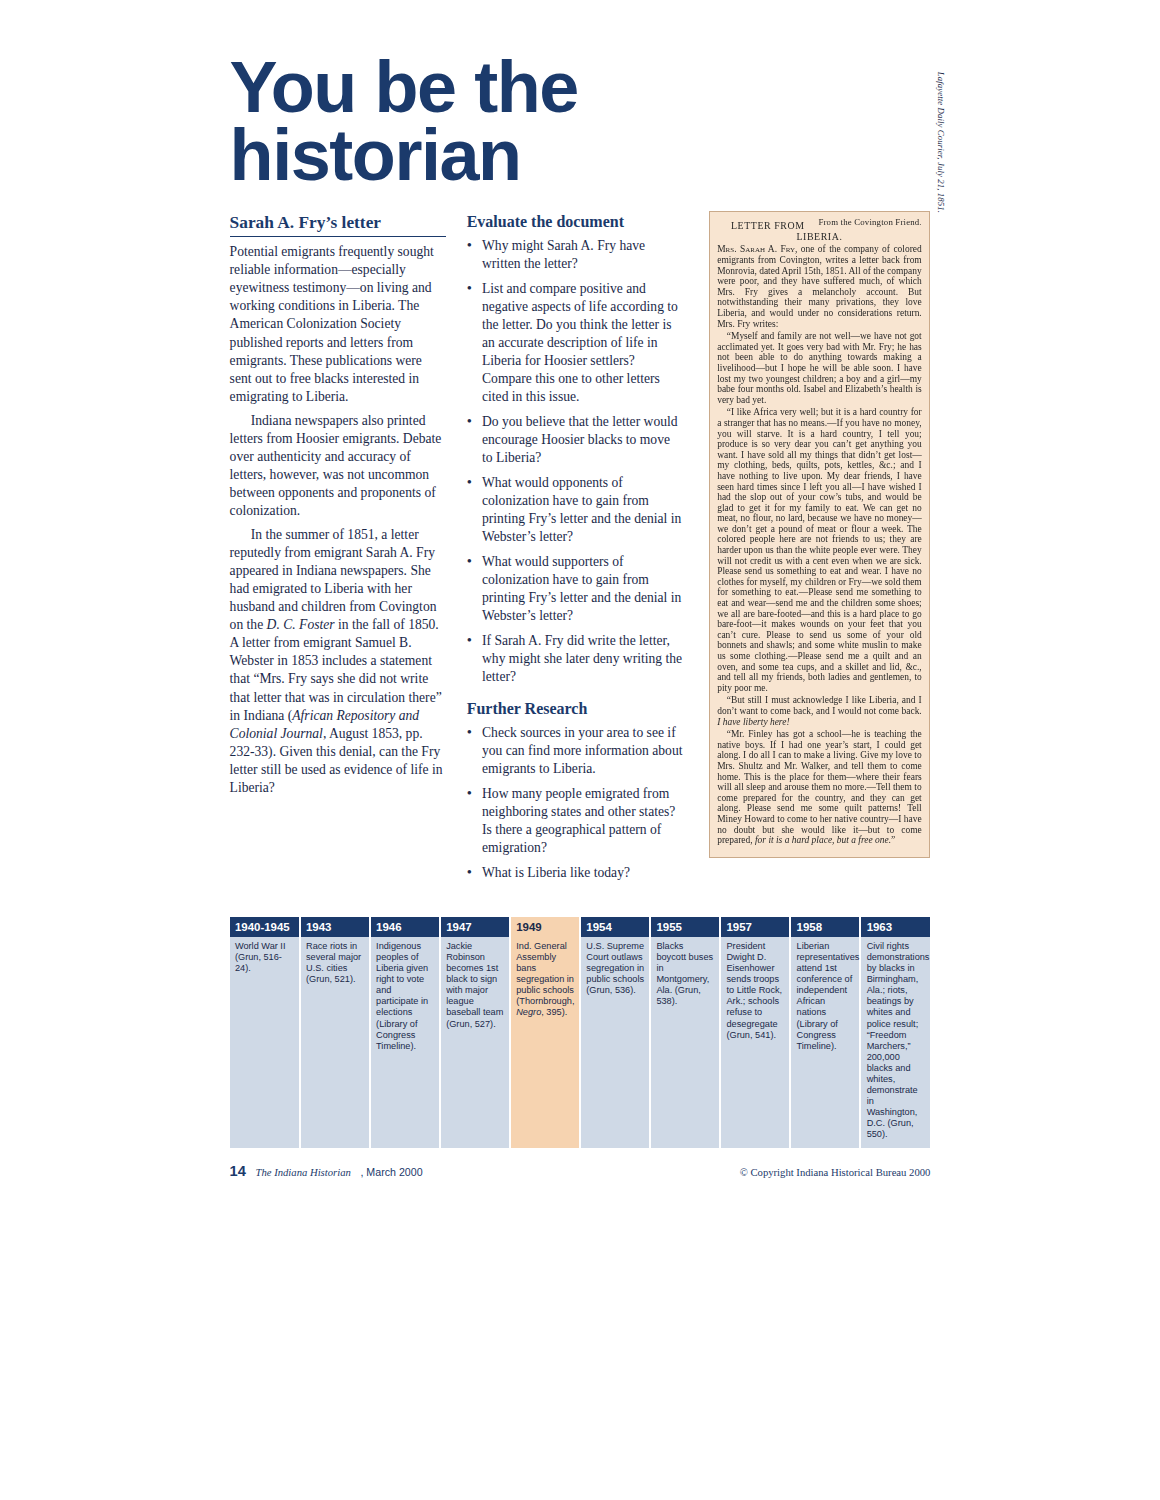You be the historian
Sarah A. Fry’s letter
Potential emigrants frequently sought reliable information—especially eyewitness testimony—on living and working conditions in Liberia. The American Colonization Society published reports and letters from emigrants. These publications were sent out to free blacks interested in emigrating to Liberia.
Indiana newspapers also printed letters from Hoosier emigrants. Debate over authenticity and accuracy of letters, however, was not uncommon between opponents and proponents of colonization.
In the summer of 1851, a letter reputedly from emigrant Sarah A. Fry appeared in Indiana newspapers. She had emigrated to Liberia with her husband and children from Covington on the D. C. Foster in the fall of 1850. A letter from emigrant Samuel B. Webster in 1853 includes a statement that “Mrs. Fry says she did not write that letter that was in circulation there” in Indiana (African Repository and Colonial Journal, August 1853, pp. 232-33). Given this denial, can the Fry letter still be used as evidence of life in Liberia?
Evaluate the document
Why might Sarah A. Fry have written the letter?
List and compare positive and negative aspects of life according to the letter. Do you think the letter is an accurate description of life in Liberia for Hoosier settlers? Compare this one to other letters cited in this issue.
Do you believe that the letter would encourage Hoosier blacks to move to Liberia?
What would opponents of colonization have to gain from printing Fry’s letter and the denial in Webster’s letter?
What would supporters of colonization have to gain from printing Fry’s letter and the denial in Webster’s letter?
If Sarah A. Fry did write the letter, why might she later deny writing the letter?
Further Research
Check sources in your area to see if you can find more information about emigrants to Liberia.
How many people emigrated from neighboring states and other states? Is there a geographical pattern of emigration?
What is Liberia like today?
Lafayette Daily Courier, July 21, 1851.
From the Covington Friend.
LETTER FROM LIBERIA.
Mrs. Sarah A. Fry, one of the company of colored emigrants from Covington, writes a letter back from Monrovia, dated April 15th, 1851. All of the company were poor, and they have suffered much, of which Mrs. Fry gives a melancholy account. But notwithstanding their many privations, they love Liberia, and would under no considerations return. Mrs. Fry writes:
“Myself and family are not well—we have not got acclimated yet. It goes very bad with Mr. Fry; he has not been able to do anything towards making a livelihood—but I hope he will be able soon. I have lost my two youngest children; a boy and a girl—my babe four months old. Isabel and Elizabeth’s health is very bad yet.
“I like Africa very well; but it is a hard country for a stranger that has no means.—If you have no money, you will starve. It is a hard country, I tell you; produce is so very dear you can’t get anything you want. I have sold all my things that didn’t get lost—my clothing, beds, quilts, pots, kettles, &c.; and I have nothing to live upon. My dear friends, I have seen hard times since I left you all—I have wished I had the slop out of your cow’s tubs, and would be glad to get it for my family to eat. We can get no meat, no flour, no lard, because we have no money—we don’t get a pound of meat or flour a week. The colored people here are not friends to us; they are harder upon us than the white people ever were. They will not credit us with a cent even when we are sick. Please send us something to eat and wear. I have no clothes for myself, my children or Fry—we sold them for something to eat.—Please send me something to eat and wear—send me and the children some shoes; we all are bare-footed—and this is a hard place to go bare-foot—it makes wounds on your feet that you can’t cure. Please to send us some of your old bonnets and shawls; and some white muslin to make us some clothing.—Please send me a quilt and an oven, and some tea cups, and a skillet and lid, &c., and tell all my friends, both ladies and gentlemen, to pity poor me.
“But still I must acknowledge I like Liberia, and I don’t want to come back, and I would not come back. I have liberty here!
“Mr. Finley has got a school—he is teaching the native boys. If I had one year’s start, I could get along. I do all I can to make a living. Give my love to Mrs. Shultz and Mr. Walker, and tell them to come home. This is the place for them—where their fears will all sleep and arouse them no more.—Tell them to come prepared for the country, and they can get along. Please send me some quilt patterns! Tell Miney Howard to come to her native country—I have no doubt but she would like it—but to come prepared, for it is a hard place, but a free one.”
| 1940-1945 | 1943 | 1946 | 1947 | 1949 | 1954 | 1955 | 1957 | 1958 | 1963 |
| --- | --- | --- | --- | --- | --- | --- | --- | --- | --- |
| World War II (Grun, 516-24). | Race riots in several major U.S. cities (Grun, 521). | Indigenous peoples of Liberia given right to vote and participate in elections (Library of Congress Timeline). | Jackie Robinson becomes 1st black to sign with major league baseball team (Grun, 527). | Ind. General Assembly bans segregation in public schools (Thornbrough, Negro , 395). | U.S. Supreme Court outlaws segregation in public schools (Grun, 536). | Blacks boycott buses in Montgomery, Ala. (Grun, 538). | President Dwight D. Eisenhower sends troops to Little Rock, Ark.; schools refuse to desegregate (Grun, 541). | Liberian representatives attend 1st conference of independent African nations (Library of Congress Timeline). | Civil rights demonstrations by blacks in Birmingham, Ala.; riots, beatings by whites and police result; “Freedom Marchers,” 200,000 blacks and whites, demonstrate in Washington, D.C. (Grun, 550). |
14 The Indiana Historian, March 2000
© Copyright Indiana Historical Bureau 2000